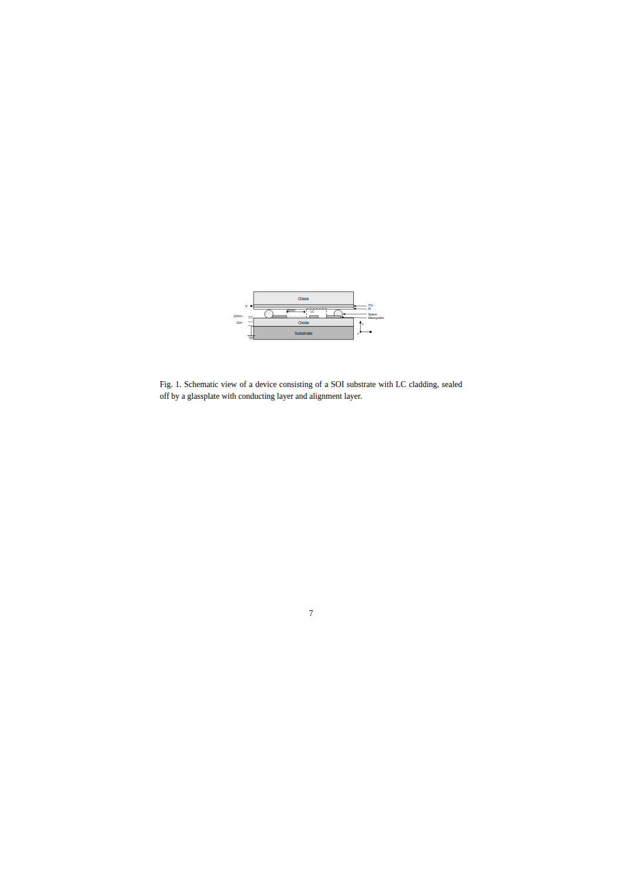Glass V ITO PI Spacer LC 450nm Oxide Waveguides 220nm 2µm Substrate y x z
Fig. 1. Schematic view of a device consisting of a SOI substrate with LC cladding, sealed off by a glassplate with conducting layer and alignment layer.
7